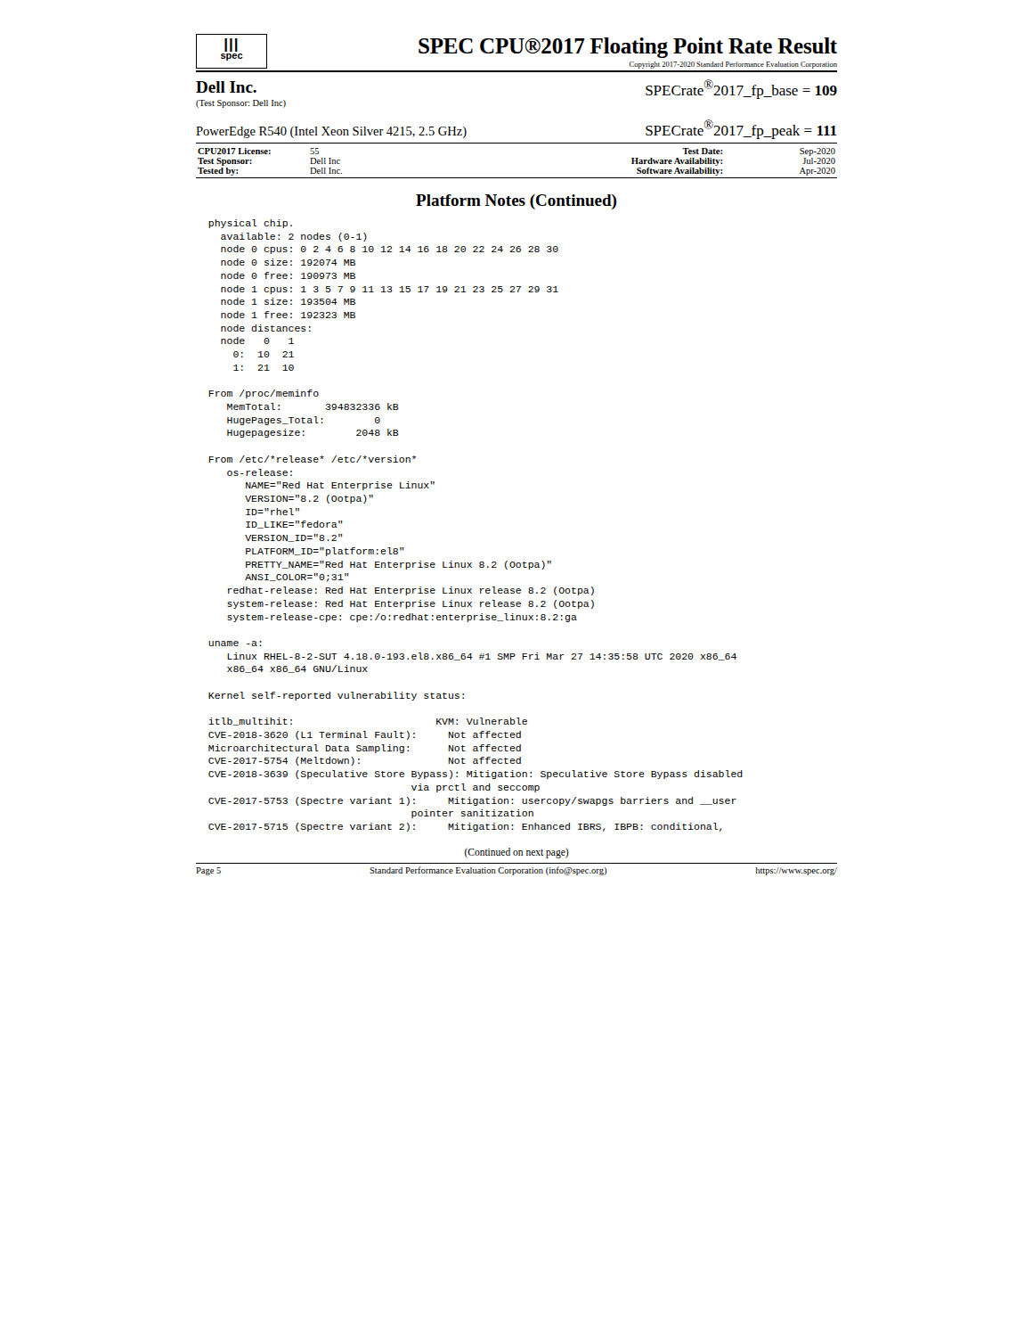||| spec
SPEC CPU®2017 Floating Point Rate Result
Copyright 2017-2020 Standard Performance Evaluation Corporation
Dell Inc. (Test Sponsor: Dell Inc)
SPECrate®2017_fp_base = 109
PowerEdge R540 (Intel Xeon Silver 4215, 2.5 GHz)
SPECrate®2017_fp_peak = 111
| CPU2017 License: | 55 | Test Date: | Sep-2020 |
| Test Sponsor: | Dell Inc | Hardware Availability: | Jul-2020 |
| Tested by: | Dell Inc. | Software Availability: | Apr-2020 |
Platform Notes (Continued)
  physical chip.
    available: 2 nodes (0-1)
    node 0 cpus: 0 2 4 6 8 10 12 14 16 18 20 22 24 26 28 30
    node 0 size: 192074 MB
    node 0 free: 190973 MB
    node 1 cpus: 1 3 5 7 9 11 13 15 17 19 21 23 25 27 29 31
    node 1 size: 193504 MB
    node 1 free: 192323 MB
    node distances:
    node   0   1
      0:  10  21
      1:  21  10

  From /proc/meminfo
     MemTotal:       394832336 kB
     HugePages_Total:        0
     Hugepagesize:        2048 kB

  From /etc/*release* /etc/*version*
     os-release:
        NAME="Red Hat Enterprise Linux"
        VERSION="8.2 (Ootpa)"
        ID="rhel"
        ID_LIKE="fedora"
        VERSION_ID="8.2"
        PLATFORM_ID="platform:el8"
        PRETTY_NAME="Red Hat Enterprise Linux 8.2 (Ootpa)"
        ANSI_COLOR="0;31"
     redhat-release: Red Hat Enterprise Linux release 8.2 (Ootpa)
     system-release: Red Hat Enterprise Linux release 8.2 (Ootpa)
     system-release-cpe: cpe:/o:redhat:enterprise_linux:8.2:ga

  uname -a:
     Linux RHEL-8-2-SUT 4.18.0-193.el8.x86_64 #1 SMP Fri Mar 27 14:35:58 UTC 2020 x86_64
     x86_64 x86_64 GNU/Linux

  Kernel self-reported vulnerability status:

  itlb_multihit:                       KVM: Vulnerable
  CVE-2018-3620 (L1 Terminal Fault):     Not affected
  Microarchitectural Data Sampling:      Not affected
  CVE-2017-5754 (Meltdown):              Not affected
  CVE-2018-3639 (Speculative Store Bypass): Mitigation: Speculative Store Bypass disabled
                                   via prctl and seccomp
  CVE-2017-5753 (Spectre variant 1):     Mitigation: usercopy/swapgs barriers and __user
                                   pointer sanitization
  CVE-2017-5715 (Spectre variant 2):     Mitigation: Enhanced IBRS, IBPB: conditional,
(Continued on next page)
Page 5
Standard Performance Evaluation Corporation (info@spec.org)
https://www.spec.org/